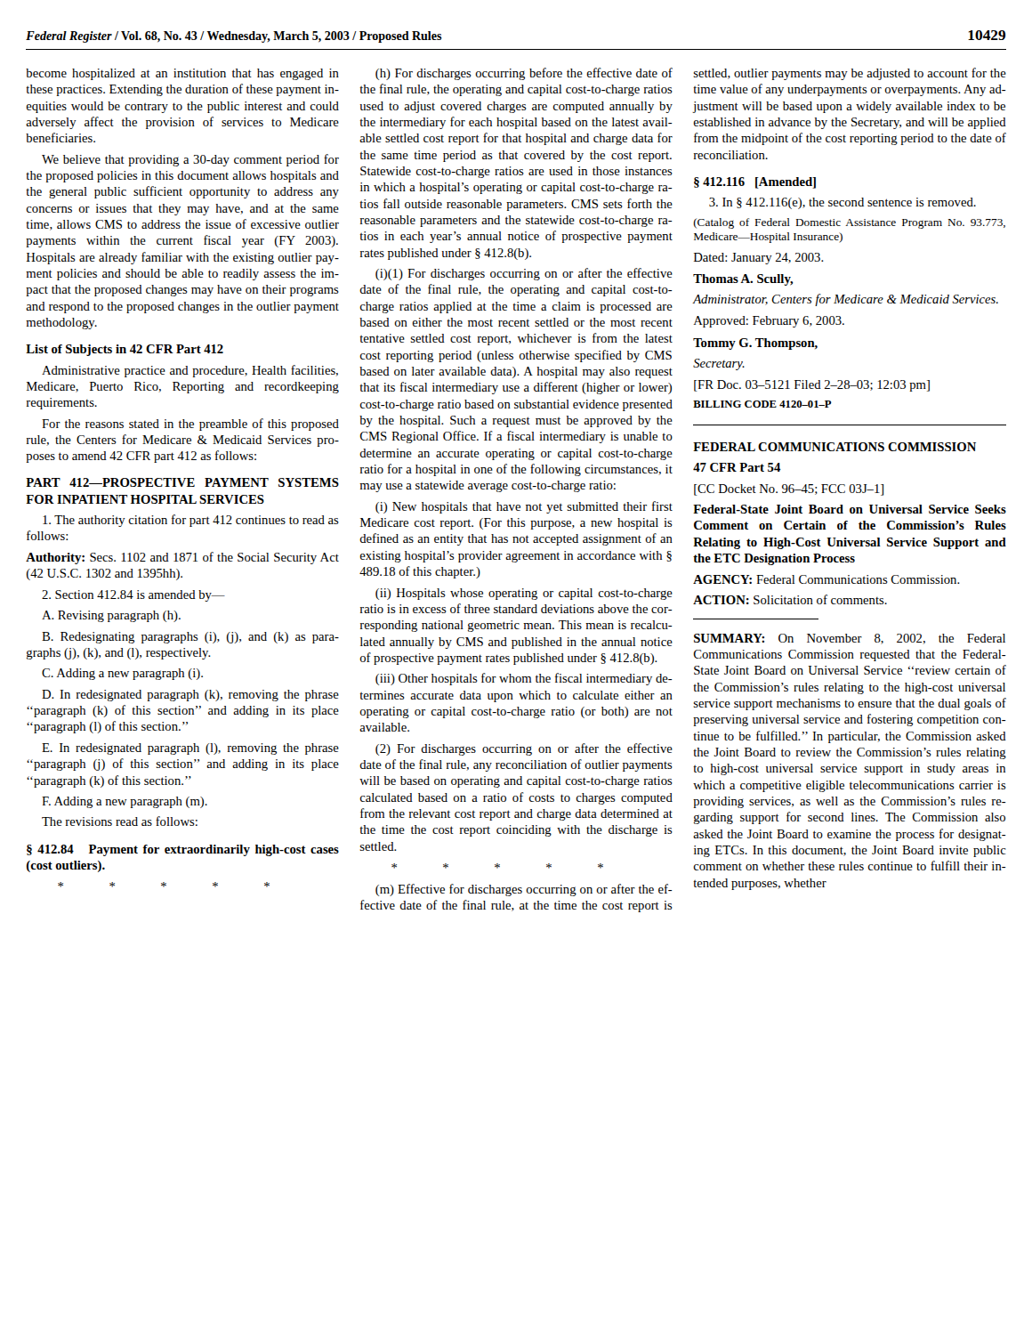Federal Register / Vol. 68, No. 43 / Wednesday, March 5, 2003 / Proposed Rules
10429
become hospitalized at an institution that has engaged in these practices. Extending the duration of these payment inequities would be contrary to the public interest and could adversely affect the provision of services to Medicare beneficiaries.
We believe that providing a 30-day comment period for the proposed policies in this document allows hospitals and the general public sufficient opportunity to address any concerns or issues that they may have, and at the same time, allows CMS to address the issue of excessive outlier payments within the current fiscal year (FY 2003). Hospitals are already familiar with the existing outlier payment policies and should be able to readily assess the impact that the proposed changes may have on their programs and respond to the proposed changes in the outlier payment methodology.
List of Subjects in 42 CFR Part 412
Administrative practice and procedure, Health facilities, Medicare, Puerto Rico, Reporting and recordkeeping requirements.
For the reasons stated in the preamble of this proposed rule, the Centers for Medicare & Medicaid Services proposes to amend 42 CFR part 412 as follows:
PART 412—PROSPECTIVE PAYMENT SYSTEMS FOR INPATIENT HOSPITAL SERVICES
1. The authority citation for part 412 continues to read as follows:
Authority: Secs. 1102 and 1871 of the Social Security Act (42 U.S.C. 1302 and 1395hh).
2. Section 412.84 is amended by—
A. Revising paragraph (h).
B. Redesignating paragraphs (i), (j), and (k) as paragraphs (j), (k), and (l), respectively.
C. Adding a new paragraph (i).
D. In redesignated paragraph (k), removing the phrase ‘‘paragraph (k) of this section’’ and adding in its place ‘‘paragraph (l) of this section.’’
E. In redesignated paragraph (l), removing the phrase ‘‘paragraph (j) of this section’’ and adding in its place ‘‘paragraph (k) of this section.’’
F. Adding a new paragraph (m).
The revisions read as follows:
§ 412.84 Payment for extraordinarily high-cost cases (cost outliers).
* * * * *
(h) For discharges occurring before the effective date of the final rule, the operating and capital cost-to-charge ratios used to adjust covered charges are computed annually by the intermediary for each hospital based on the latest available settled cost report for that hospital and charge data for the same time period as that covered by the cost report. Statewide cost-to-charge ratios are used in those instances in which a hospital’s operating or capital cost-to-charge ratios fall outside reasonable parameters. CMS sets forth the reasonable parameters and the statewide cost-to-charge ratios in each year’s annual notice of prospective payment rates published under § 412.8(b).
(i)(1) For discharges occurring on or after the effective date of the final rule, the operating and capital cost-to-charge ratios applied at the time a claim is processed are based on either the most recent settled or the most recent tentative settled cost report, whichever is from the latest cost reporting period (unless otherwise specified by CMS based on later available data). A hospital may also request that its fiscal intermediary use a different (higher or lower) cost-to-charge ratio based on substantial evidence presented by the hospital. Such a request must be approved by the CMS Regional Office. If a fiscal intermediary is unable to determine an accurate operating or capital cost-to-charge ratio for a hospital in one of the following circumstances, it may use a statewide average cost-to-charge ratio:
(i) New hospitals that have not yet submitted their first Medicare cost report. (For this purpose, a new hospital is defined as an entity that has not accepted assignment of an existing hospital’s provider agreement in accordance with § 489.18 of this chapter.)
(ii) Hospitals whose operating or capital cost-to-charge ratio is in excess of three standard deviations above the corresponding national geometric mean. This mean is recalculated annually by CMS and published in the annual notice of prospective payment rates published under § 412.8(b).
(iii) Other hospitals for whom the fiscal intermediary determines accurate data upon which to calculate either an operating or capital cost-to-charge ratio (or both) are not available.
(2) For discharges occurring on or after the effective date of the final rule, any reconciliation of outlier payments will be based on operating and capital cost-to-charge ratios calculated based on a ratio of costs to charges computed from the relevant cost report and charge data determined at the time the cost report coinciding with the discharge is settled.
* * * * *
(m) Effective for discharges occurring on or after the effective date of the final rule, at the time the cost report is settled, outlier payments may be adjusted to account for the time value of any underpayments or overpayments. Any adjustment will be based upon a widely available index to be established in advance by the Secretary, and will be applied from the midpoint of the cost reporting period to the date of reconciliation.
§ 412.116 [Amended]
3. In § 412.116(e), the second sentence is removed.
(Catalog of Federal Domestic Assistance Program No. 93.773, Medicare—Hospital Insurance)
Dated: January 24, 2003.
Thomas A. Scully,
Administrator, Centers for Medicare & Medicaid Services.
Approved: February 6, 2003.
Tommy G. Thompson,
Secretary.
[FR Doc. 03–5121 Filed 2–28–03; 12:03 pm]
BILLING CODE 4120–01–P
FEDERAL COMMUNICATIONS COMMISSION
47 CFR Part 54
[CC Docket No. 96–45; FCC 03J–1]
Federal-State Joint Board on Universal Service Seeks Comment on Certain of the Commission’s Rules Relating to High-Cost Universal Service Support and the ETC Designation Process
AGENCY: Federal Communications Commission.
ACTION: Solicitation of comments.
SUMMARY: On November 8, 2002, the Federal Communications Commission requested that the Federal-State Joint Board on Universal Service ‘‘review certain of the Commission’s rules relating to the high-cost universal service support mechanisms to ensure that the dual goals of preserving universal service and fostering competition continue to be fulfilled.’’ In particular, the Commission asked the Joint Board to review the Commission’s rules relating to high-cost universal service support in study areas in which a competitive eligible telecommunications carrier is providing services, as well as the Commission’s rules regarding support for second lines. The Commission also asked the Joint Board to examine the process for designating ETCs. In this document, the Joint Board invite public comment on whether these rules continue to fulfill their intended purposes, whether